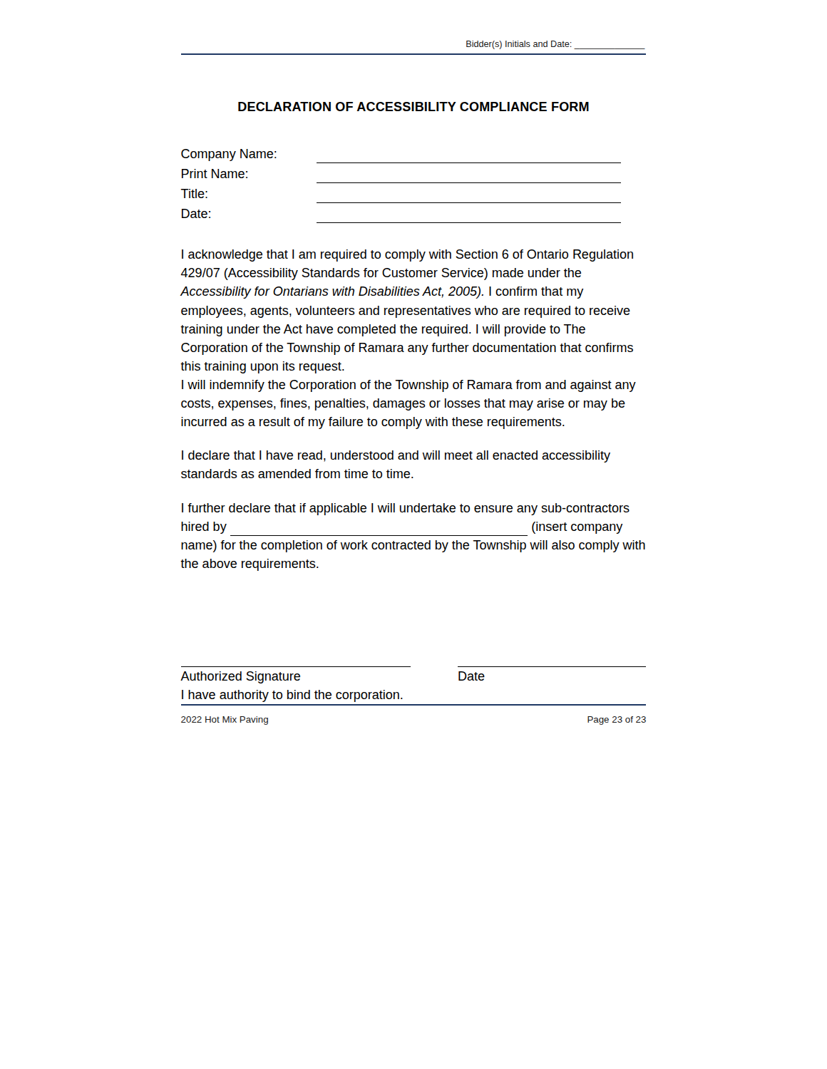Bidder(s) Initials and Date: ______________
DECLARATION OF ACCESSIBILITY COMPLIANCE FORM
| Company Name: | |
| Print Name: | |
| Title: | |
| Date: | |
I acknowledge that I am required to comply with Section 6 of Ontario Regulation 429/07 (Accessibility Standards for Customer Service) made under the Accessibility for Ontarians with Disabilities Act, 2005). I confirm that my employees, agents, volunteers and representatives who are required to receive training under the Act have completed the required. I will provide to The Corporation of the Township of Ramara any further documentation that confirms this training upon its request.
I will indemnify the Corporation of the Township of Ramara from and against any costs, expenses, fines, penalties, damages or losses that may arise or may be incurred as a result of my failure to comply with these requirements.
I declare that I have read, understood and will meet all enacted accessibility standards as amended from time to time.
I further declare that if applicable I will undertake to ensure any sub-contractors hired by (insert company name) for the completion of work contracted by the Township will also comply with the above requirements.
| Authorized Signature | | Date |
| I have authority to bind the corporation. | | |
2022 Hot Mix Paving Page 23 of 23